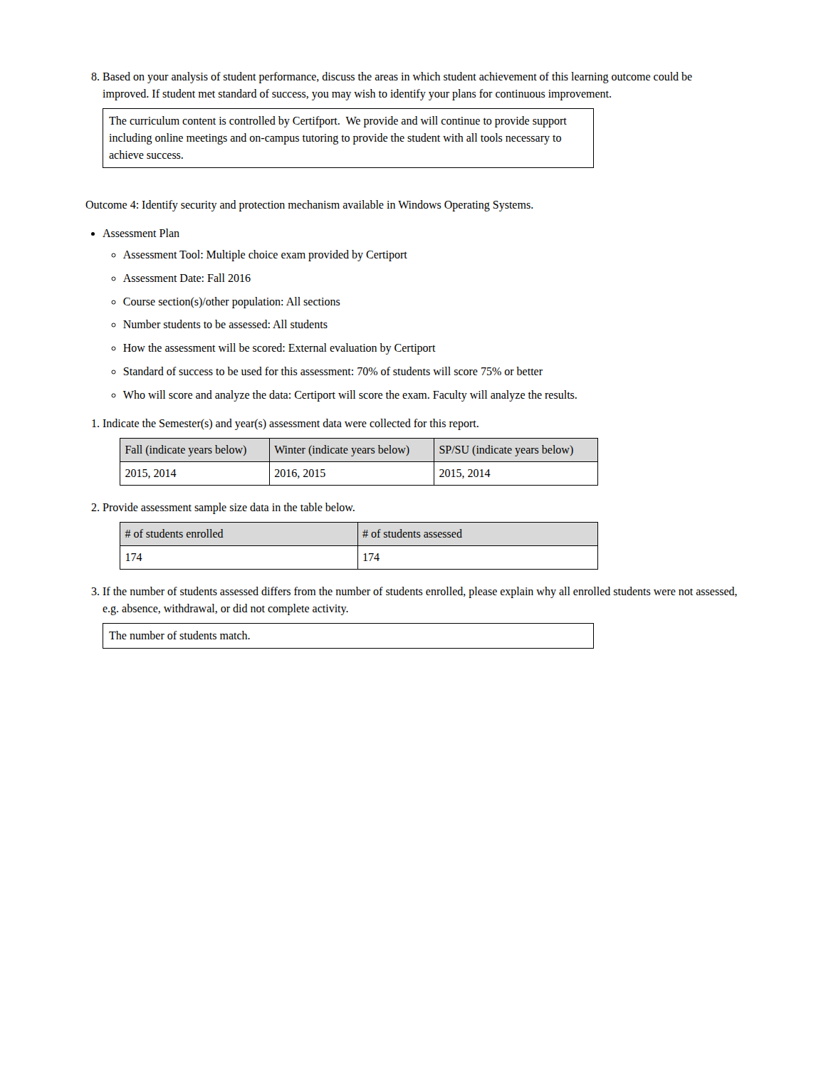Based on your analysis of student performance, discuss the areas in which student achievement of this learning outcome could be improved. If student met standard of success, you may wish to identify your plans for continuous improvement.
The curriculum content is controlled by Certifport. We provide and will continue to provide support including online meetings and on-campus tutoring to provide the student with all tools necessary to achieve success.
Outcome 4: Identify security and protection mechanism available in Windows Operating Systems.
Assessment Plan
Assessment Tool: Multiple choice exam provided by Certiport
Assessment Date: Fall 2016
Course section(s)/other population: All sections
Number students to be assessed: All students
How the assessment will be scored: External evaluation by Certiport
Standard of success to be used for this assessment: 70% of students will score 75% or better
Who will score and analyze the data: Certiport will score the exam. Faculty will analyze the results.
Indicate the Semester(s) and year(s) assessment data were collected for this report.
| Fall (indicate years below) | Winter (indicate years below) | SP/SU (indicate years below) |
| --- | --- | --- |
| 2015, 2014 | 2016, 2015 | 2015, 2014 |
Provide assessment sample size data in the table below.
| # of students enrolled | # of students assessed |
| --- | --- |
| 174 | 174 |
If the number of students assessed differs from the number of students enrolled, please explain why all enrolled students were not assessed, e.g. absence, withdrawal, or did not complete activity.
The number of students match.